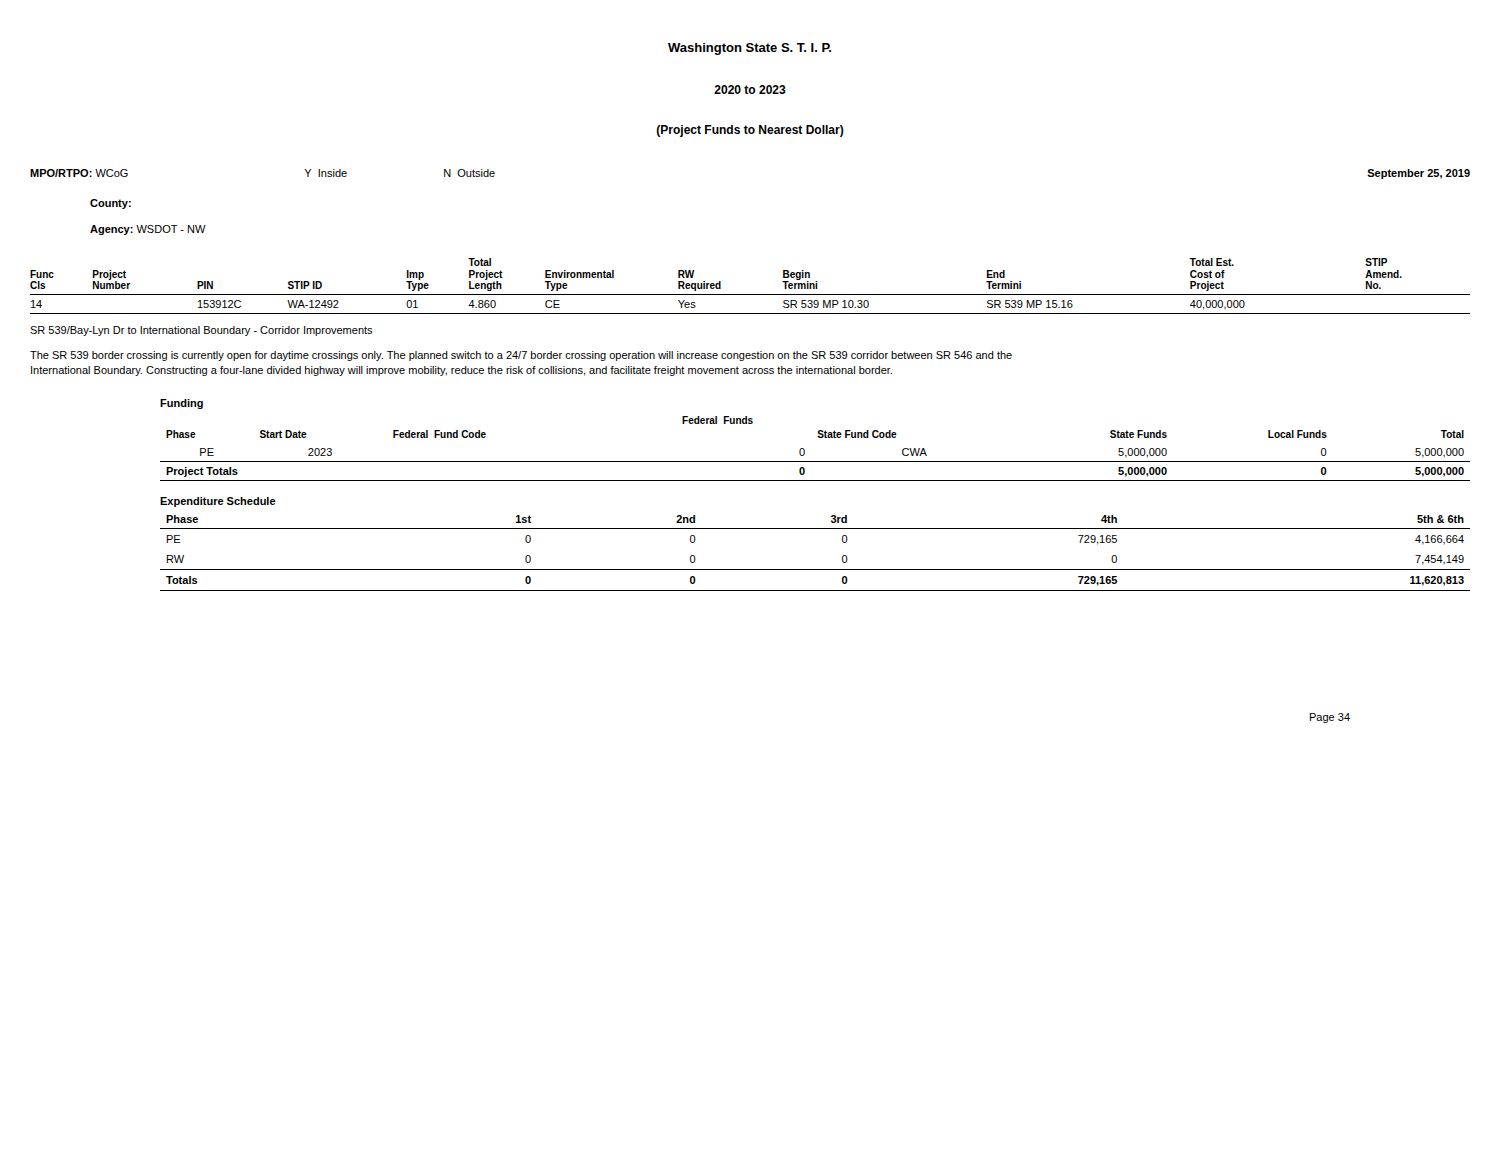Washington State S. T. I. P.
2020 to 2023
(Project Funds to Nearest Dollar)
MPO/RTPO: WCoG Y Inside N Outside September 25, 2019
County:
Agency: WSDOT - NW
| Func Cls | Project Number | PIN | STIP ID | Imp Type | Total Project Length | Environmental Type | RW Required | Begin Termini | End Termini | Total Est. Cost of Project | STIP Amend. No. |
| --- | --- | --- | --- | --- | --- | --- | --- | --- | --- | --- | --- |
| 14 | | 153912C | WA-12492 | 01 | 4.860 | CE | Yes | SR 539 MP 10.30 | SR 539 MP 15.16 | 40,000,000 | |
SR 539/Bay-Lyn Dr to International Boundary - Corridor Improvements
The SR 539 border crossing is currently open for daytime crossings only. The planned switch to a 24/7 border crossing operation will increase congestion on the SR 539 corridor between SR 546 and the International Boundary. Constructing a four-lane divided highway will improve mobility, reduce the risk of collisions, and facilitate freight movement across the international border.
Funding
| | | | Federal Funds | | | | |
| --- | --- | --- | --- | --- | --- | --- | --- |
| Phase | Start Date | Federal Fund Code | | State Fund Code | State Funds | Local Funds | Total |
| PE | 2023 | | 0 | CWA | 5,000,000 | 0 | 5,000,000 |
| Project Totals | 0 | | 5,000,000 | 0 | 5,000,000 |
Expenditure Schedule
| Phase | 1st | 2nd | 3rd | 4th | 5th & 6th |
| --- | --- | --- | --- | --- | --- |
| PE | 0 | 0 | 0 | 729,165 | 4,166,664 |
| RW | 0 | 0 | 0 | 0 | 7,454,149 |
| Totals | 0 | 0 | 0 | 729,165 | 11,620,813 |
Page 34